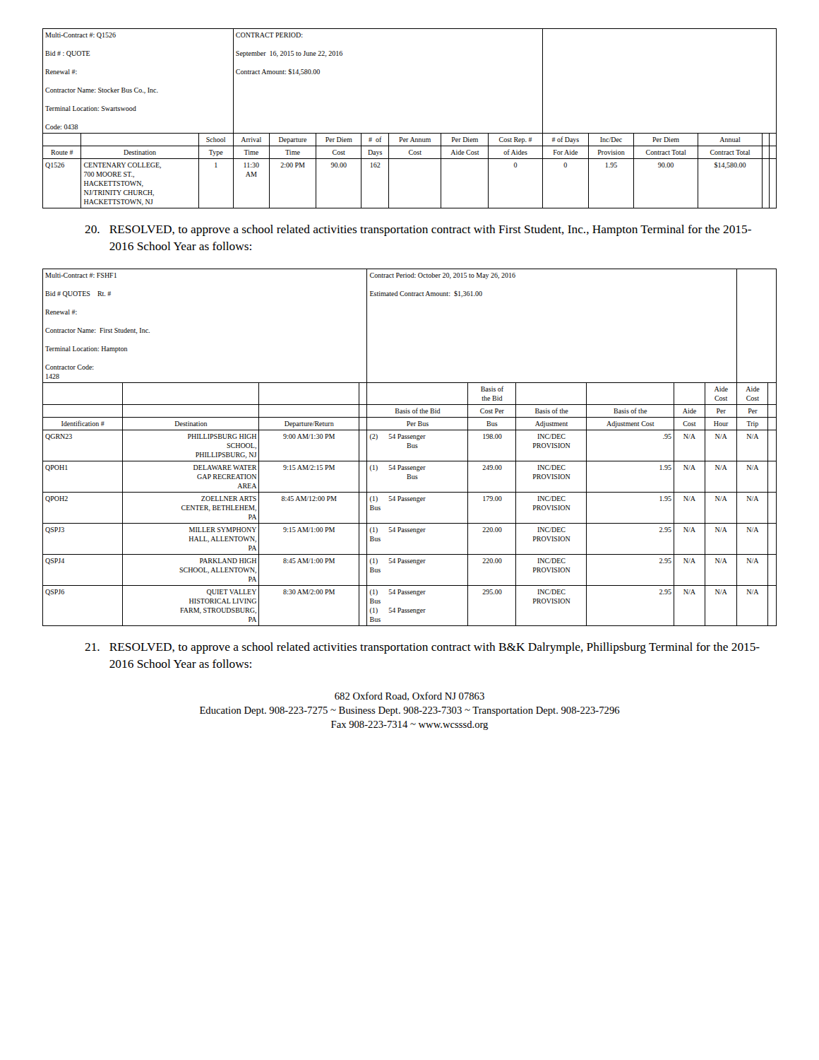| Multi-Contract #: Q1526 Bid # : QUOTE Renewal #: Contractor Name: Stocker Bus Co., Inc. Terminal Location: Swartswood Code: 0438 | CONTRACT PERIOD: September 16, 2015 to June 22, 2016 Contract Amount: $14,580.00 | |
| | | School | Arrival | Departure | Per Diem | # of | Per Annum | Per Diem | Cost Rep. # | # of Days | Inc/Dec | Per Diem | Annual | | |
| Route # | Destination | Type | Time | Time | Cost | Days | Cost | Aide Cost | of Aides | For Aide | Provision | Contract Total | Contract Total | | |
| Q1526 | CENTENARY COLLEGE, 700 MOORE ST., HACKETTSTOWN, NJ/TRINITY CHURCH, HACKETTSTOWN, NJ | 1 | 11:30 AM | 2:00 PM | 90.00 | 162 | | | 0 | 0 | 1.95 | 90.00 | $14,580.00 | | |
20. RESOLVED, to approve a school related activities transportation contract with First Student, Inc., Hampton Terminal for the 2015-2016 School Year as follows:
| Multi-Contract #: FSHF1 Bid # QUOTES Rt. # Renewal #: Contractor Name: First Student, Inc. Terminal Location: Hampton Contractor Code: 1428 | Contract Period: October 20, 2015 to May 26, 2016 Estimated Contract Amount: $1,361.00 | |
| | | | | | Basis of the Bid | | | | Aide Cost | Aide Cost | |
| | | | | Basis of the Bid | Cost Per | Basis of the | Basis of the | Aide | Per | Per | |
| Identification # | Destination | Departure/Return | | Per Bus | Bus | Adjustment | Adjustment Cost | Cost | Hour | Trip | |
| QGRN23 | PHILLIPSBURG HIGH SCHOOL, PHILLIPSBURG, NJ | 9:00 AM/1:30 PM | | (2) 54 Passenger Bus | 198.00 | INC/DEC PROVISION | .95 | N/A | N/A | N/A | |
| QPOH1 | DELAWARE WATER GAP RECREATION AREA | 9:15 AM/2:15 PM | | (1) 54 Passenger Bus | 249.00 | INC/DEC PROVISION | 1.95 | N/A | N/A | N/A | |
| QPOH2 | ZOELLNER ARTS CENTER, BETHLEHEM, PA | 8:45 AM/12:00 PM | | (1) 54 Passenger Bus | 179.00 | INC/DEC PROVISION | 1.95 | N/A | N/A | N/A | |
| QSPJ3 | MILLER SYMPHONY HALL, ALLENTOWN, PA | 9:15 AM/1:00 PM | | (1) 54 Passenger Bus | 220.00 | INC/DEC PROVISION | 2.95 | N/A | N/A | N/A | |
| QSPJ4 | PARKLAND HIGH SCHOOL, ALLENTOWN, PA | 8:45 AM/1:00 PM | | (1) 54 Passenger Bus | 220.00 | INC/DEC PROVISION | 2.95 | N/A | N/A | N/A | |
| QSPJ6 | QUIET VALLEY HISTORICAL LIVING FARM, STROUDSBURG, PA | 8:30 AM/2:00 PM | | (1) 54 Passenger Bus (1) 54 Passenger Bus | 295.00 | INC/DEC PROVISION | 2.95 | N/A | N/A | N/A | |
21. RESOLVED, to approve a school related activities transportation contract with B&K Dalrymple, Phillipsburg Terminal for the 2015-2016 School Year as follows:
682 Oxford Road, Oxford NJ 07863
Education Dept. 908-223-7275 ~ Business Dept. 908-223-7303 ~ Transportation Dept. 908-223-7296
Fax 908-223-7314 ~ www.wcsssd.org